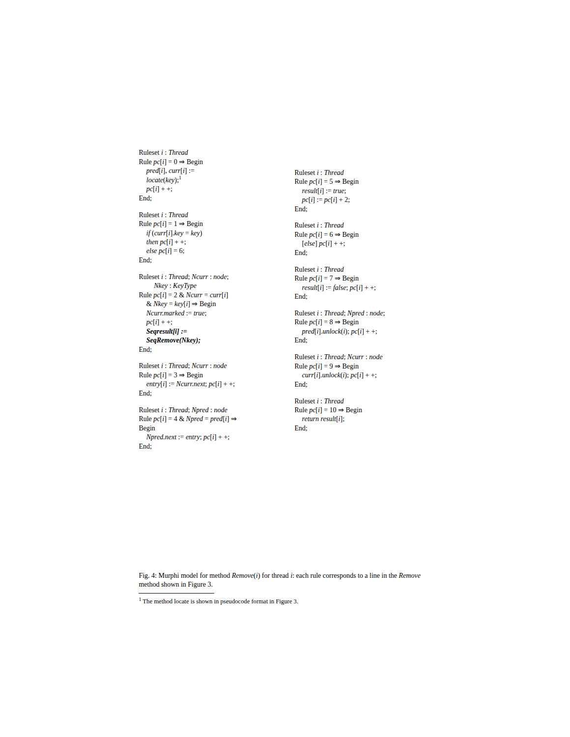Ruleset i : Thread Rule pc[i] = 0 ⇒ Begin pred[i], curr[i] := locate(key);1 pc[i] + +; End;
Ruleset i : Thread Rule pc[i] = 1 ⇒ Begin if (curr[i].key = key) then pc[i] + +; else pc[i] = 6; End;
Ruleset i : Thread; Ncurr : node; Nkey : KeyType Rule pc[i] = 2 & Ncurr = curr[i] & Nkey = key[i] ⇒ Begin Ncurr.marked := true; pc[i] + +; Seqresult[i] := SeqRemove(Nkey); End;
Ruleset i : Thread; Ncurr : node Rule pc[i] = 3 ⇒ Begin entry[i] := Ncurr.next; pc[i] + +; End;
Ruleset i : Thread; Npred : node Rule pc[i] = 4 & Npred = pred[i] ⇒ Begin Npred.next := entry; pc[i] + +; End;
Ruleset i : Thread Rule pc[i] = 5 ⇒ Begin result[i] := true; pc[i] := pc[i] + 2; End;
Ruleset i : Thread Rule pc[i] = 6 ⇒ Begin [else] pc[i] + +; End;
Ruleset i : Thread Rule pc[i] = 7 ⇒ Begin result[i] := false; pc[i] + +; End;
Ruleset i : Thread; Npred : node; Rule pc[i] = 8 ⇒ Begin pred[i].unlock(i); pc[i] + +; End;
Ruleset i : Thread; Ncurr : node Rule pc[i] = 9 ⇒ Begin curr[i].unlock(i); pc[i] + +; End;
Ruleset i : Thread Rule pc[i] = 10 ⇒ Begin return result[i]; End;
Fig. 4: Murphi model for method Remove(i) for thread i: each rule corresponds to a line in the Remove method shown in Figure 3.
1 The method locate is shown in pseudocode format in Figure 3.